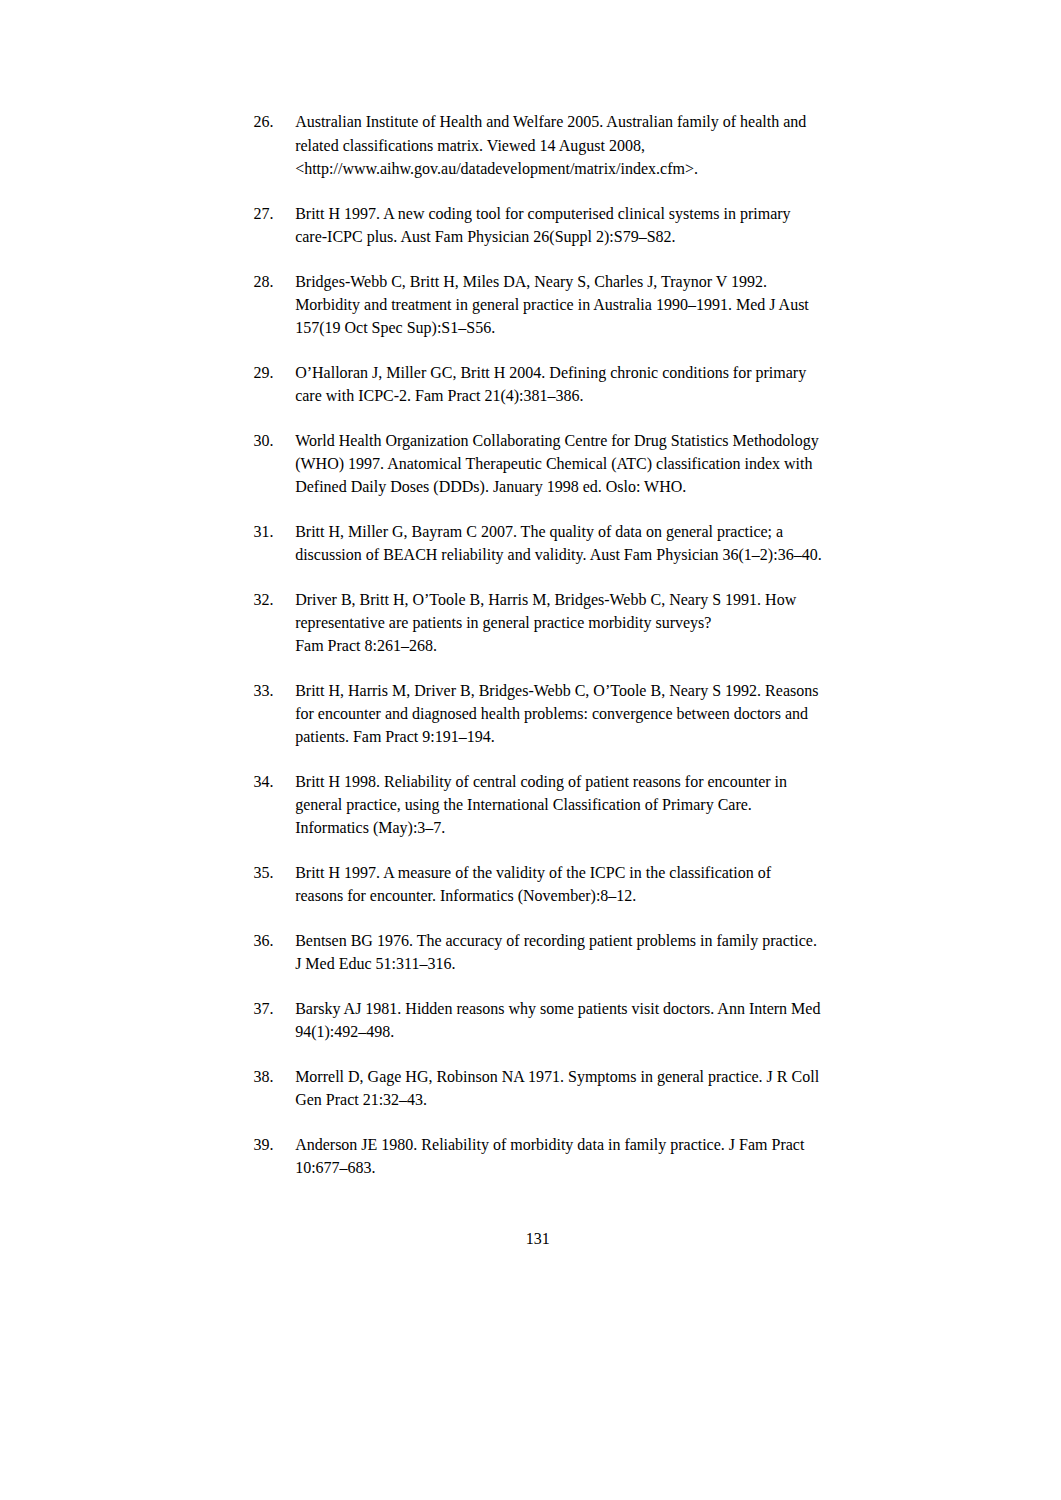26. Australian Institute of Health and Welfare 2005. Australian family of health and related classifications matrix. Viewed 14 August 2008, <http://www.aihw.gov.au/datadevelopment/matrix/index.cfm>.
27. Britt H 1997. A new coding tool for computerised clinical systems in primary care-ICPC plus. Aust Fam Physician 26(Suppl 2):S79–S82.
28. Bridges-Webb C, Britt H, Miles DA, Neary S, Charles J, Traynor V 1992. Morbidity and treatment in general practice in Australia 1990–1991. Med J Aust 157(19 Oct Spec Sup):S1–S56.
29. O’Halloran J, Miller GC, Britt H 2004. Defining chronic conditions for primary care with ICPC-2. Fam Pract 21(4):381–386.
30. World Health Organization Collaborating Centre for Drug Statistics Methodology (WHO) 1997. Anatomical Therapeutic Chemical (ATC) classification index with Defined Daily Doses (DDDs). January 1998 ed. Oslo: WHO.
31. Britt H, Miller G, Bayram C 2007. The quality of data on general practice; a discussion of BEACH reliability and validity. Aust Fam Physician 36(1–2):36–40.
32. Driver B, Britt H, O’Toole B, Harris M, Bridges-Webb C, Neary S 1991. How representative are patients in general practice morbidity surveys?
Fam Pract 8:261–268.
33. Britt H, Harris M, Driver B, Bridges-Webb C, O’Toole B, Neary S 1992. Reasons for encounter and diagnosed health problems: convergence between doctors and patients. Fam Pract 9:191–194.
34. Britt H 1998. Reliability of central coding of patient reasons for encounter in general practice, using the International Classification of Primary Care. Informatics (May):3–7.
35. Britt H 1997. A measure of the validity of the ICPC in the classification of reasons for encounter. Informatics (November):8–12.
36. Bentsen BG 1976. The accuracy of recording patient problems in family practice.
J Med Educ 51:311–316.
37. Barsky AJ 1981. Hidden reasons why some patients visit doctors. Ann Intern Med 94(1):492–498.
38. Morrell D, Gage HG, Robinson NA 1971. Symptoms in general practice. J R Coll Gen Pract 21:32–43.
39. Anderson JE 1980. Reliability of morbidity data in family practice. J Fam Pract 10:677–683.
131